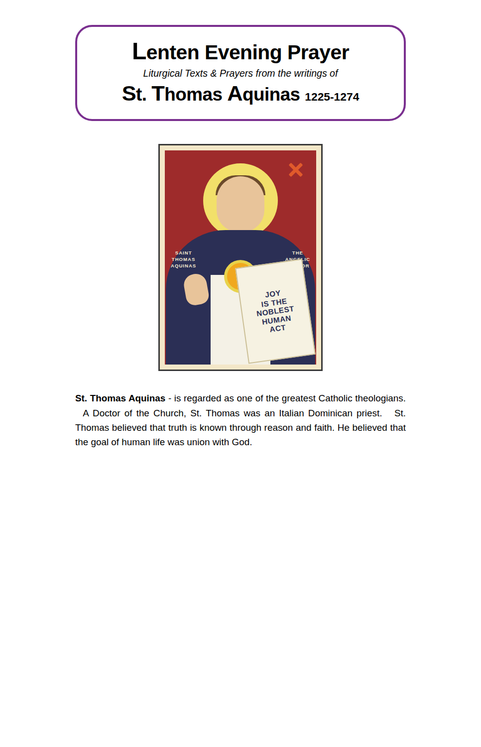Lenten Evening Prayer
Liturgical Texts & Prayers from the writings of
St. Thomas Aquinas 1225-1274
SAINT
THOMAS
AQUINAS
THE
ANGELIC
DOCTOR
JOY
IS THE
NOBLEST
HUMAN
ACT
St. Thomas Aquinas - is regarded as one of the greatest Catholic theologians. A Doctor of the Church, St. Thomas was an Italian Dominican priest. St. Thomas believed that truth is known through reason and faith. He believed that the goal of human life was union with God.